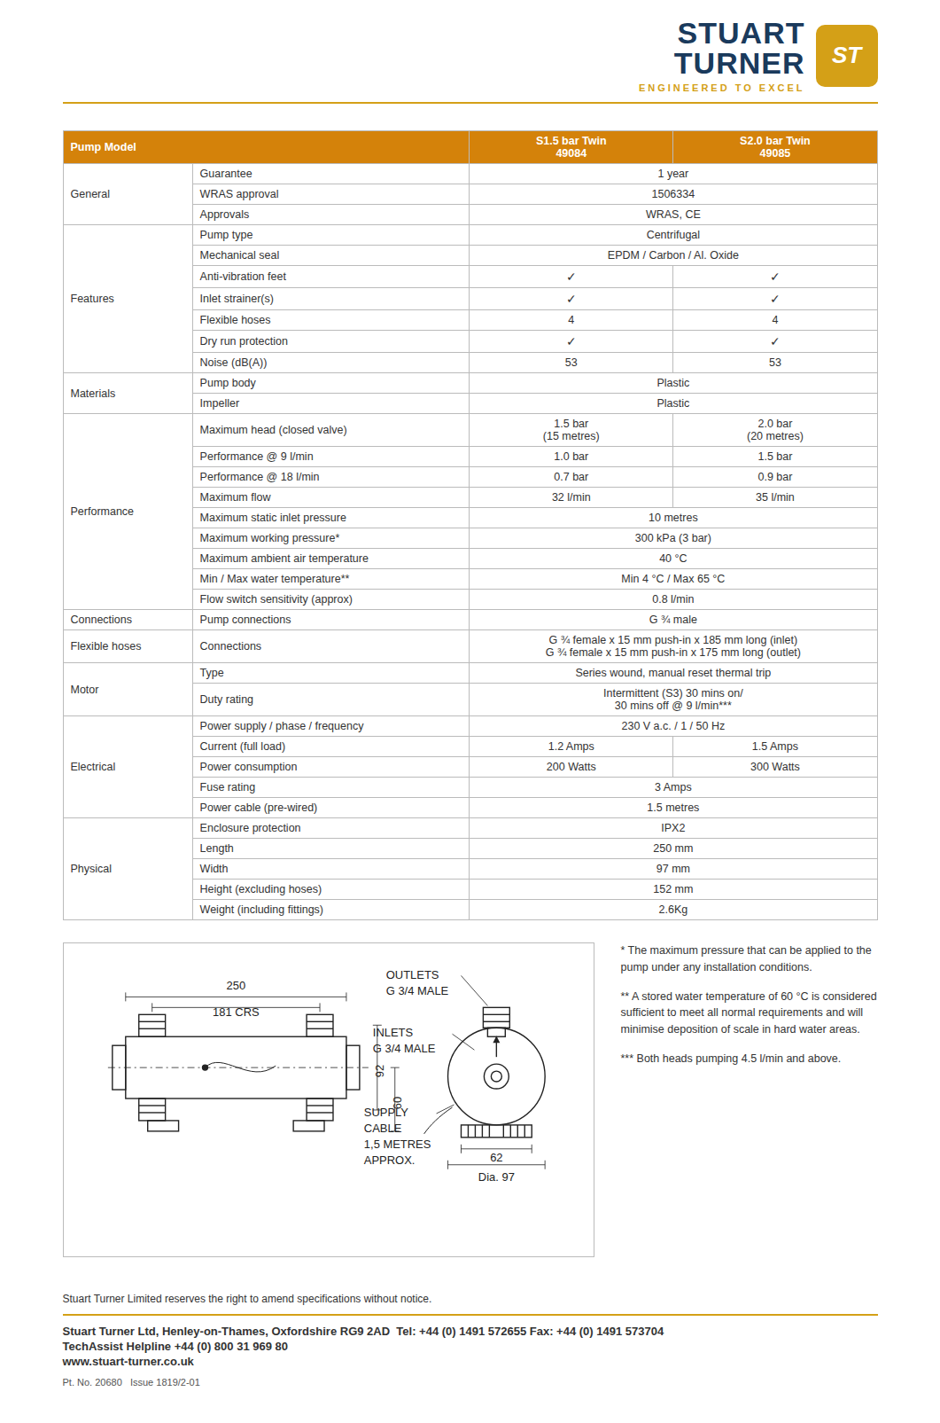STUART
TURNER
ENGINEERED TO EXCEL
ST
| Pump Model | S1.5 bar Twin 49084 | S2.0 bar Twin 49085 |
| --- | --- | --- |
| General | Guarantee | 1 year |
| WRAS approval | 1506334 |
| Approvals | WRAS, CE |
| Features | Pump type | Centrifugal |
| Mechanical seal | EPDM / Carbon / Al. Oxide |
| Anti-vibration feet | ✓ | ✓ |
| Inlet strainer(s) | ✓ | ✓ |
| Flexible hoses | 4 | 4 |
| Dry run protection | ✓ | ✓ |
| Noise (dB(A)) | 53 | 53 |
| Materials | Pump body | Plastic |
| Impeller | Plastic |
| Performance | Maximum head (closed valve) | 1.5 bar (15 metres) | 2.0 bar (20 metres) |
| Performance @ 9 l/min | 1.0 bar | 1.5 bar |
| Performance @ 18 l/min | 0.7 bar | 0.9 bar |
| Maximum flow | 32 l/min | 35 l/min |
| Maximum static inlet pressure | 10 metres |
| Maximum working pressure* | 300 kPa (3 bar) |
| Maximum ambient air temperature | 40 °C |
| Min / Max water temperature** | Min 4 °C / Max 65 °C |
| Flow switch sensitivity (approx) | 0.8 l/min |
| Connections | Pump connections | G ¾ male |
| Flexible hoses | Connections | G ¾ female x 15 mm push-in x 185 mm long (inlet) G ¾ female x 15 mm push-in x 175 mm long (outlet) |
| Motor | Type | Series wound, manual reset thermal trip |
| Duty rating | Intermittent (S3) 30 mins on/ 30 mins off @ 9 l/min*** |
| Electrical | Power supply / phase / frequency | 230 V a.c. / 1 / 50 Hz |
| Current (full load) | 1.2 Amps | 1.5 Amps |
| Power consumption | 200 Watts | 300 Watts |
| Fuse rating | 3 Amps |
| Power cable (pre-wired) | 1.5 metres |
| Physical | Enclosure protection | IPX2 |
| Length | 250 mm |
| Width | 97 mm |
| Height (excluding hoses) | 152 mm |
| Weight (including fittings) | 2.6Kg |
250 181 CRS 181 CRS 92 60 62 Dia. 97 OUTLETS G 3/4 MALE INLETS G 3/4 MALE SUPPLY CABLE 1,5 METRES APPROX.
* The maximum pressure that can be applied to the pump under any installation conditions.
** A stored water temperature of 60 °C is considered sufficient to meet all normal requirements and will minimise deposition of scale in hard water areas.
*** Both heads pumping 4.5 l/min and above.
Stuart Turner Limited reserves the right to amend specifications without notice.
Stuart Turner Ltd, Henley-on-Thames, Oxfordshire RG9 2AD Tel: +44 (0) 1491 572655 Fax: +44 (0) 1491 573704
TechAssist Helpline +44 (0) 800 31 969 80
www.stuart-turner.co.uk
Pt. No. 20680 Issue 1819/2-01